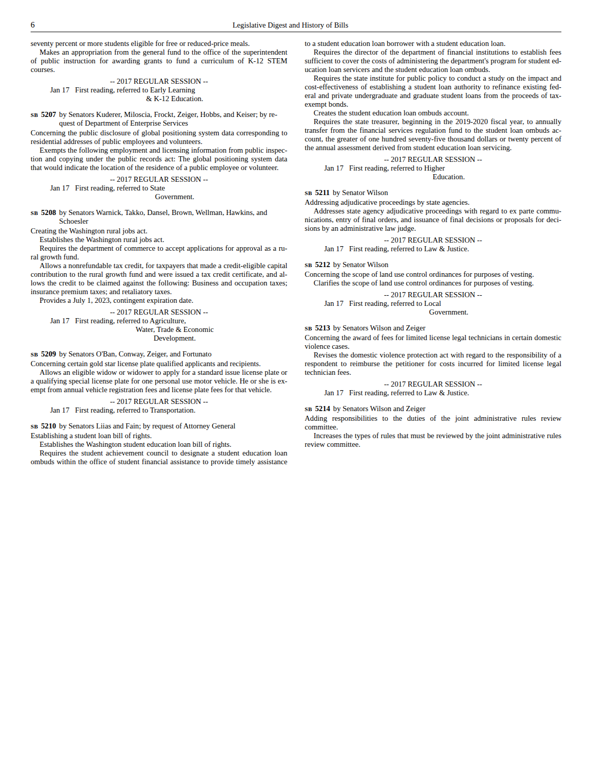6
Legislative Digest and History of Bills
seventy percent or more students eligible for free or reduced-price meals.
Makes an appropriation from the general fund to the office of the superintendent of public instruction for awarding grants to fund a curriculum of K-12 STEM courses.
-- 2017 REGULAR SESSION --
Jan 17 First reading, referred to Early Learning
& K-12 Education.
SB 5207 by Senators Kuderer, Miloscia, Frockt, Zeiger, Hobbs, and Keiser; by request of Department of Enterprise Services
Concerning the public disclosure of global positioning system data corresponding to residential addresses of public employees and volunteers.
Exempts the following employment and licensing information from public inspection and copying under the public records act: The global positioning system data that would indicate the location of the residence of a public employee or volunteer.
-- 2017 REGULAR SESSION --
Jan 17 First reading, referred to State
Government.
SB 5208 by Senators Warnick, Takko, Dansel, Brown, Wellman, Hawkins, and Schoesler
Creating the Washington rural jobs act.
Establishes the Washington rural jobs act.
Requires the department of commerce to accept applications for approval as a rural growth fund.
Allows a nonrefundable tax credit, for taxpayers that made a credit-eligible capital contribution to the rural growth fund and were issued a tax credit certificate, and allows the credit to be claimed against the following: Business and occupation taxes; insurance premium taxes; and retaliatory taxes.
Provides a July 1, 2023, contingent expiration date.
-- 2017 REGULAR SESSION --
Jan 17 First reading, referred to Agriculture,
Water, Trade & Economic
Development.
SB 5209 by Senators O'Ban, Conway, Zeiger, and Fortunato
Concerning certain gold star license plate qualified applicants and recipients.
Allows an eligible widow or widower to apply for a standard issue license plate or a qualifying special license plate for one personal use motor vehicle. He or she is exempt from annual vehicle registration fees and license plate fees for that vehicle.
-- 2017 REGULAR SESSION --
Jan 17 First reading, referred to Transportation.
SB 5210 by Senators Liias and Fain; by request of Attorney General
Establishing a student loan bill of rights.
Establishes the Washington student education loan bill of rights.
Requires the student achievement council to designate a student education loan ombuds within the office of student financial assistance to provide timely assistance to a student education loan borrower with a student education loan.
Requires the director of the department of financial institutions to establish fees sufficient to cover the costs of administering the department's program for student education loan servicers and the student education loan ombuds.
Requires the state institute for public policy to conduct a study on the impact and cost-effectiveness of establishing a student loan authority to refinance existing federal and private undergraduate and graduate student loans from the proceeds of tax-exempt bonds.
Creates the student education loan ombuds account.
Requires the state treasurer, beginning in the 2019-2020 fiscal year, to annually transfer from the financial services regulation fund to the student loan ombuds account, the greater of one hundred seventy-five thousand dollars or twenty percent of the annual assessment derived from student education loan servicing.
-- 2017 REGULAR SESSION --
Jan 17 First reading, referred to Higher
Education.
SB 5211 by Senator Wilson
Addressing adjudicative proceedings by state agencies.
Addresses state agency adjudicative proceedings with regard to ex parte communications, entry of final orders, and issuance of final decisions or proposals for decisions by an administrative law judge.
-- 2017 REGULAR SESSION --
Jan 17 First reading, referred to Law & Justice.
SB 5212 by Senator Wilson
Concerning the scope of land use control ordinances for purposes of vesting.
Clarifies the scope of land use control ordinances for purposes of vesting.
-- 2017 REGULAR SESSION --
Jan 17 First reading, referred to Local
Government.
SB 5213 by Senators Wilson and Zeiger
Concerning the award of fees for limited license legal technicians in certain domestic violence cases.
Revises the domestic violence protection act with regard to the responsibility of a respondent to reimburse the petitioner for costs incurred for limited license legal technician fees.
-- 2017 REGULAR SESSION --
Jan 17 First reading, referred to Law & Justice.
SB 5214 by Senators Wilson and Zeiger
Adding responsibilities to the duties of the joint administrative rules review committee.
Increases the types of rules that must be reviewed by the joint administrative rules review committee.